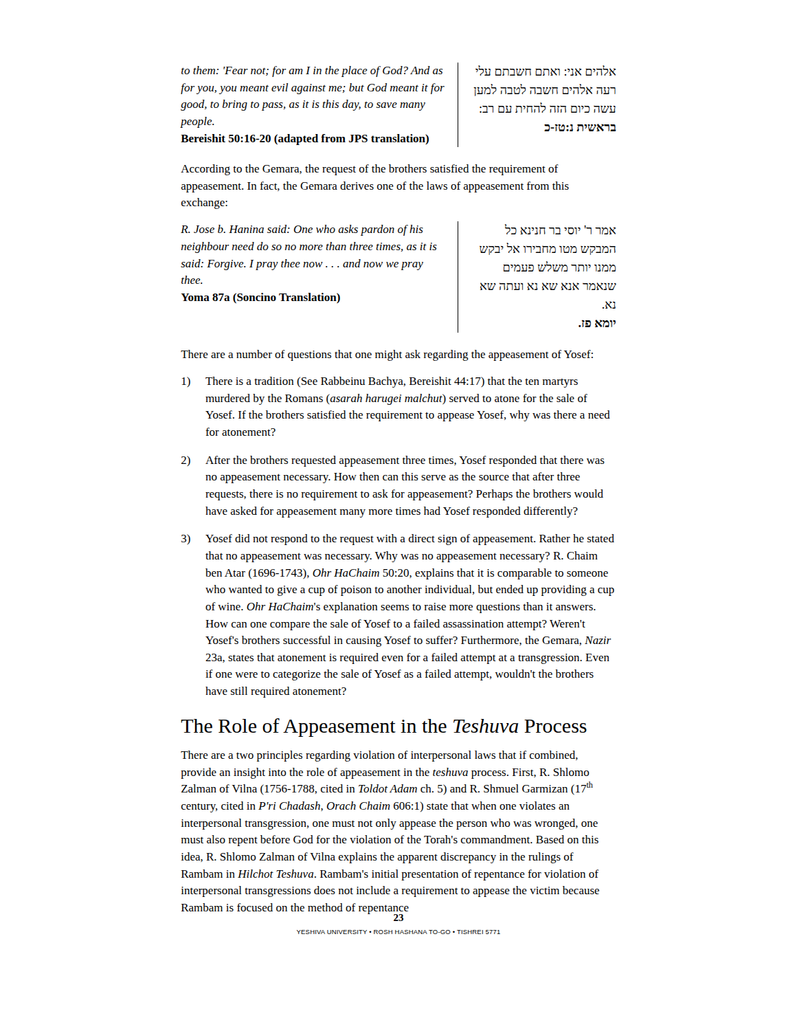to them: 'Fear not; for am I in the place of God? And as for you, you meant evil against me; but God meant it for good, to bring to pass, as it is this day, to save many people.
Bereishit 50:16-20 (adapted from JPS translation)
אלהים אני: ואתם חשבתם עלי רעה אלהים חשבה לטבה למען עשה כיום הזה להחית עם רב:
בראשית נ:טז-כ
According to the Gemara, the request of the brothers satisfied the requirement of appeasement. In fact, the Gemara derives one of the laws of appeasement from this exchange:
R. Jose b. Hanina said: One who asks pardon of his neighbour need do so no more than three times, as it is said: Forgive. I pray thee now . . . and now we pray thee.
Yoma 87a (Soncino Translation)
אמר ר' יוסי בר חנינא כל המבקש מטו מחבירו אל יבקש ממנו יותר משלש פעמים שנאמר אנא שא נא ועתה שא נא.
יומא פז.
There are a number of questions that one might ask regarding the appeasement of Yosef:
There is a tradition (See Rabbeinu Bachya, Bereishit 44:17) that the ten martyrs murdered by the Romans (asarah harugei malchut) served to atone for the sale of Yosef. If the brothers satisfied the requirement to appease Yosef, why was there a need for atonement?
After the brothers requested appeasement three times, Yosef responded that there was no appeasement necessary. How then can this serve as the source that after three requests, there is no requirement to ask for appeasement? Perhaps the brothers would have asked for appeasement many more times had Yosef responded differently?
Yosef did not respond to the request with a direct sign of appeasement. Rather he stated that no appeasement was necessary. Why was no appeasement necessary? R. Chaim ben Atar (1696-1743), Ohr HaChaim 50:20, explains that it is comparable to someone who wanted to give a cup of poison to another individual, but ended up providing a cup of wine. Ohr HaChaim's explanation seems to raise more questions than it answers. How can one compare the sale of Yosef to a failed assassination attempt? Weren't Yosef's brothers successful in causing Yosef to suffer? Furthermore, the Gemara, Nazir 23a, states that atonement is required even for a failed attempt at a transgression. Even if one were to categorize the sale of Yosef as a failed attempt, wouldn't the brothers have still required atonement?
The Role of Appeasement in the Teshuva Process
There are a two principles regarding violation of interpersonal laws that if combined, provide an insight into the role of appeasement in the teshuva process. First, R. Shlomo Zalman of Vilna (1756-1788, cited in Toldot Adam ch. 5) and R. Shmuel Garmizan (17th century, cited in P'ri Chadash, Orach Chaim 606:1) state that when one violates an interpersonal transgression, one must not only appease the person who was wronged, one must also repent before God for the violation of the Torah's commandment. Based on this idea, R. Shlomo Zalman of Vilna explains the apparent discrepancy in the rulings of Rambam in Hilchot Teshuva. Rambam's initial presentation of repentance for violation of interpersonal transgressions does not include a requirement to appease the victim because Rambam is focused on the method of repentance
23
YESHIVA UNIVERSITY • ROSH HASHANA TO-GO • TISHREI 5771